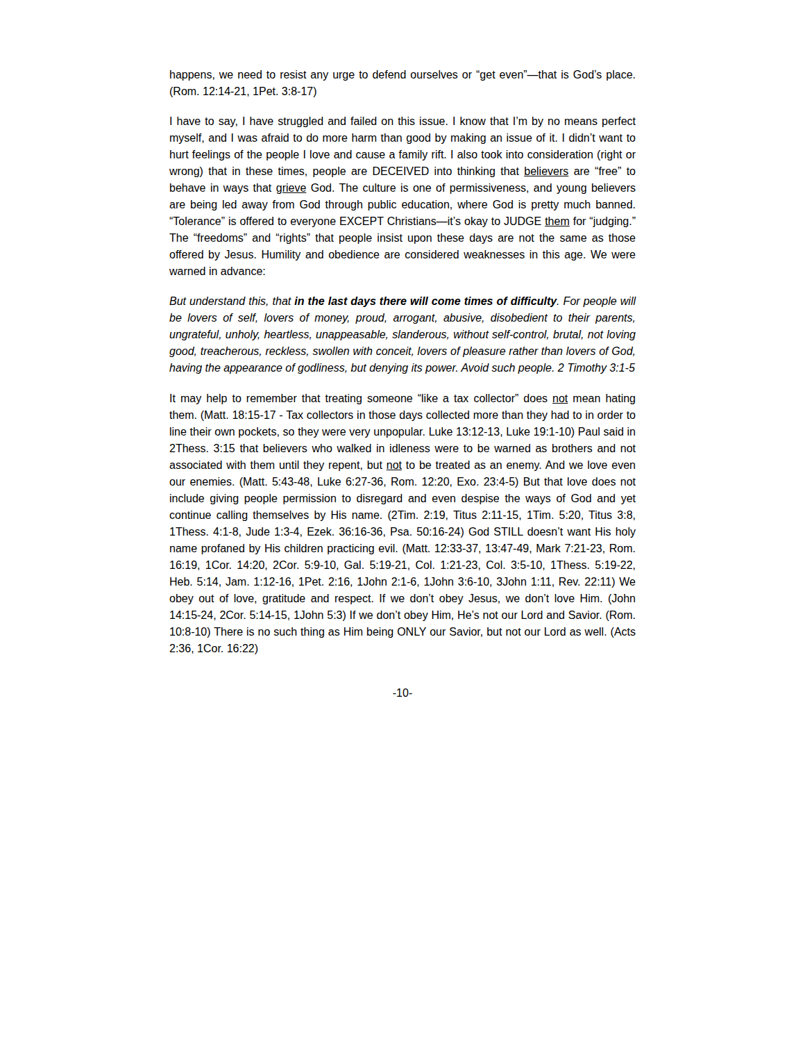happens, we need to resist any urge to defend ourselves or “get even”—that is God’s place. (Rom. 12:14-21, 1Pet. 3:8-17)
I have to say, I have struggled and failed on this issue. I know that I’m by no means perfect myself, and I was afraid to do more harm than good by making an issue of it. I didn’t want to hurt feelings of the people I love and cause a family rift. I also took into consideration (right or wrong) that in these times, people are DECEIVED into thinking that believers are “free” to behave in ways that grieve God. The culture is one of permissiveness, and young believers are being led away from God through public education, where God is pretty much banned. “Tolerance” is offered to everyone EXCEPT Christians—it’s okay to JUDGE them for “judging.” The “freedoms” and “rights” that people insist upon these days are not the same as those offered by Jesus. Humility and obedience are considered weaknesses in this age. We were warned in advance:
But understand this, that in the last days there will come times of difficulty. For people will be lovers of self, lovers of money, proud, arrogant, abusive, disobedient to their parents, ungrateful, unholy, heartless, unappeasable, slanderous, without self-control, brutal, not loving good, treacherous, reckless, swollen with conceit, lovers of pleasure rather than lovers of God, having the appearance of godliness, but denying its power. Avoid such people. 2 Timothy 3:1-5
It may help to remember that treating someone “like a tax collector” does not mean hating them. (Matt. 18:15-17 - Tax collectors in those days collected more than they had to in order to line their own pockets, so they were very unpopular. Luke 13:12-13, Luke 19:1-10) Paul said in 2Thess. 3:15 that believers who walked in idleness were to be warned as brothers and not associated with them until they repent, but not to be treated as an enemy. And we love even our enemies. (Matt. 5:43-48, Luke 6:27-36, Rom. 12:20, Exo. 23:4-5) But that love does not include giving people permission to disregard and even despise the ways of God and yet continue calling themselves by His name. (2Tim. 2:19, Titus 2:11-15, 1Tim. 5:20, Titus 3:8, 1Thess. 4:1-8, Jude 1:3-4, Ezek. 36:16-36, Psa. 50:16-24) God STILL doesn’t want His holy name profaned by His children practicing evil. (Matt. 12:33-37, 13:47-49, Mark 7:21-23, Rom. 16:19, 1Cor. 14:20, 2Cor. 5:9-10, Gal. 5:19-21, Col. 1:21-23, Col. 3:5-10, 1Thess. 5:19-22, Heb. 5:14, Jam. 1:12-16, 1Pet. 2:16, 1John 2:1-6, 1John 3:6-10, 3John 1:11, Rev. 22:11) We obey out of love, gratitude and respect. If we don’t obey Jesus, we don’t love Him. (John 14:15-24, 2Cor. 5:14-15, 1John 5:3) If we don’t obey Him, He’s not our Lord and Savior. (Rom. 10:8-10) There is no such thing as Him being ONLY our Savior, but not our Lord as well. (Acts 2:36, 1Cor. 16:22)
-10-